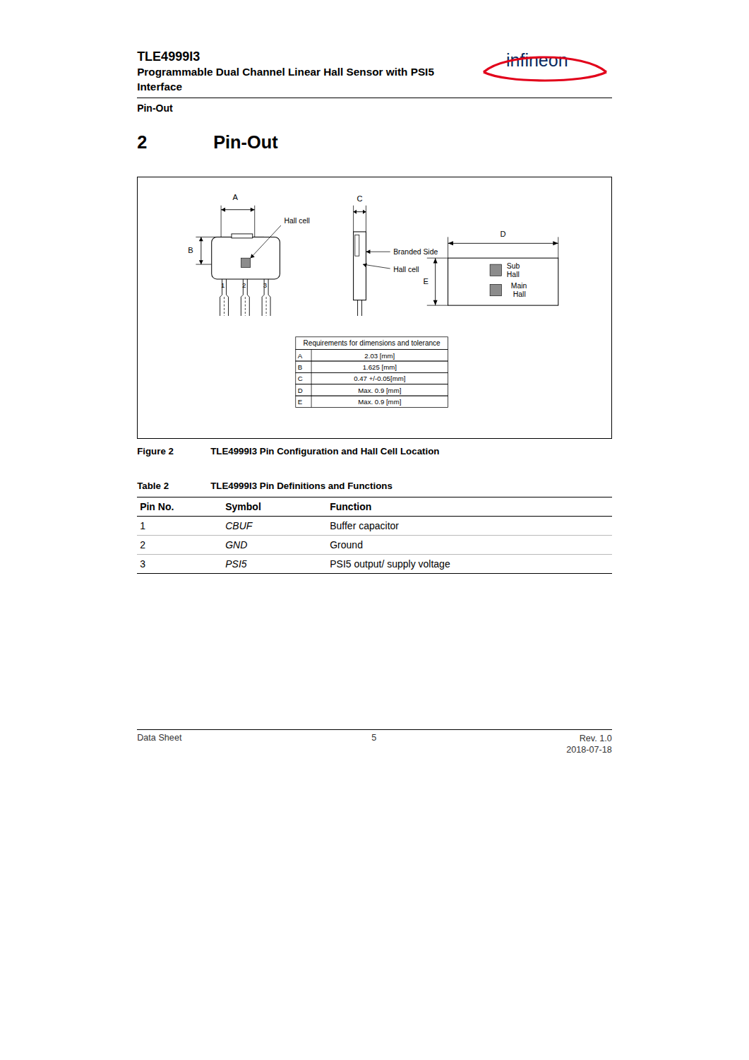TLE4999I3
Programmable Dual Channel Linear Hall Sensor with PSI5 Interface
infineon
Pin-Out
2 Pin-Out
A B Hall cell 1 2 3 C Branded Side Hall cell D E Sub Hall Main Hall Requirements for dimensions and tolerance A 2.03 [mm] B 1.625 [mm] C 0.47 +/-0.05[mm] D Max. 0.9 [mm] E Max. 0.9 [mm]
Figure 2 TLE4999I3 Pin Configuration and Hall Cell Location
Table 2 TLE4999I3 Pin Definitions and Functions
| Pin No. | Symbol | Function |
| --- | --- | --- |
| 1 | CBUF | Buffer capacitor |
| 2 | GND | Ground |
| 3 | PSI5 | PSI5 output/ supply voltage |
Data Sheet
5
Rev. 1.0
2018-07-18